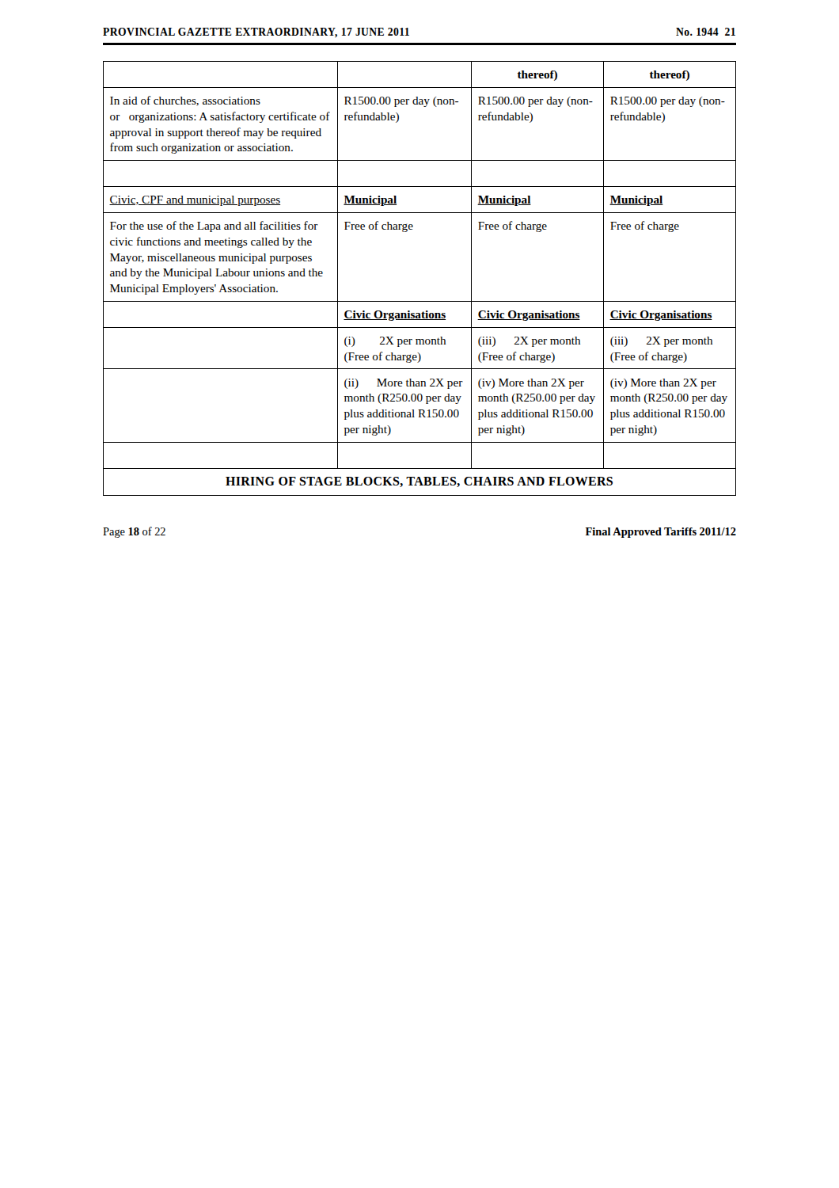PROVINCIAL GAZETTE EXTRAORDINARY, 17 JUNE 2011 No. 1944 21
| | | thereof) | thereof) |
| In aid of churches, associations or organizations: A satisfactory certificate of approval in support thereof may be required from such organization or association. | R1500.00 per day (non-refundable) | R1500.00 per day (non-refundable) | R1500.00 per day (non-refundable) |
| Civic, CPF and municipal purposes | Municipal | Municipal | Municipal |
| For the use of the Lapa and all facilities for civic functions and meetings called by the Mayor, miscellaneous municipal purposes and by the Municipal Labour unions and the Municipal Employers' Association. | Free of charge | Free of charge | Free of charge |
| | Civic Organisations | Civic Organisations | Civic Organisations |
| | (i) 2X per month (Free of charge) | (iii) 2X per month (Free of charge) | (iii) 2X per month (Free of charge) |
| | (ii) More than 2X per month (R250.00 per day plus additional R150.00 per night) | (iv) More than 2X per month (R250.00 per day plus additional R150.00 per night) | (iv) More than 2X per month (R250.00 per day plus additional R150.00 per night) |
| HIRING OF STAGE BLOCKS, TABLES, CHAIRS AND FLOWERS |
Page 18 of 22 Final Approved Tariffs 2011/12